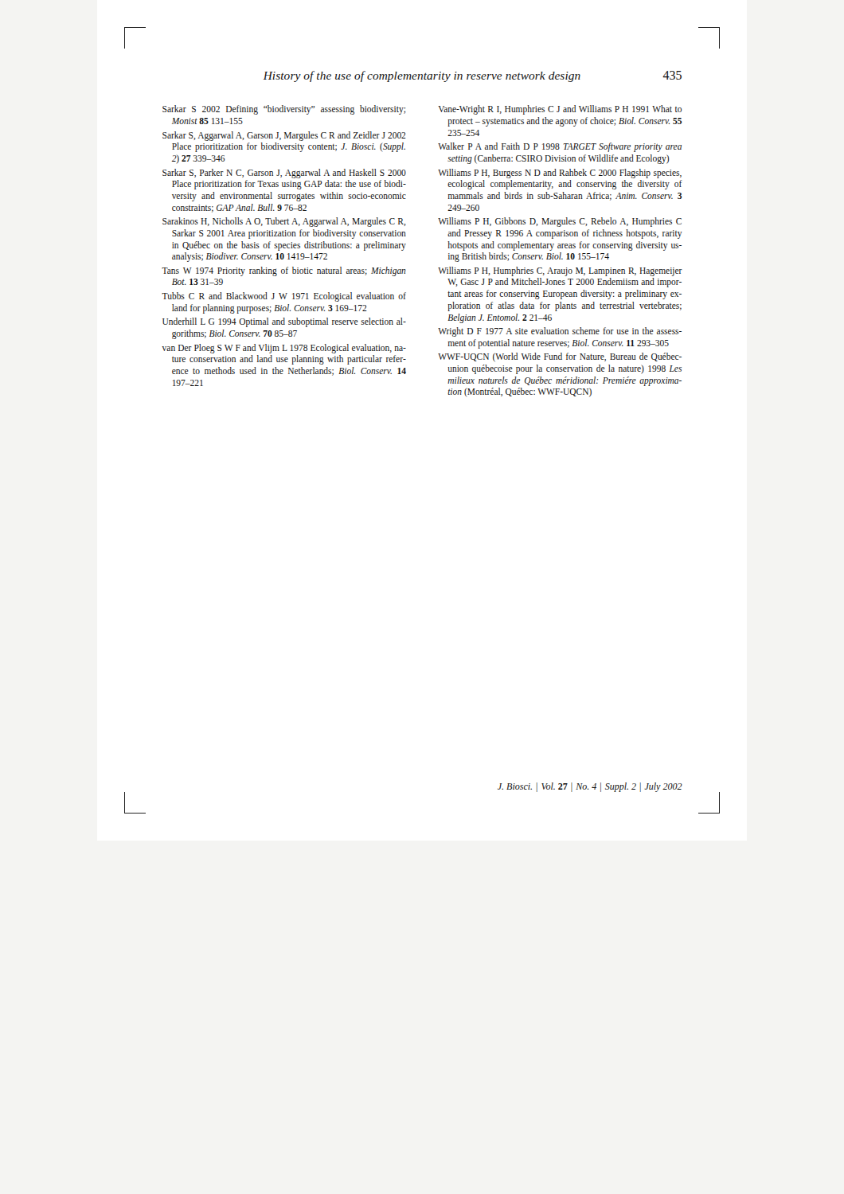History of the use of complementarity in reserve network design 435
Sarkar S 2002 Defining “biodiversity” assessing biodiversity; Monist 85 131–155
Sarkar S, Aggarwal A, Garson J, Margules C R and Zeidler J 2002 Place prioritization for biodiversity content; J. Biosci. (Suppl. 2) 27 339–346
Sarkar S, Parker N C, Garson J, Aggarwal A and Haskell S 2000 Place prioritization for Texas using GAP data: the use of biodiversity and environmental surrogates within socio-economic constraints; GAP Anal. Bull. 9 76–82
Sarakinos H, Nicholls A O, Tubert A, Aggarwal A, Margules C R, Sarkar S 2001 Area prioritization for biodiversity conservation in Québec on the basis of species distributions: a preliminary analysis; Biodiver. Conserv. 10 1419–1472
Tans W 1974 Priority ranking of biotic natural areas; Michigan Bot. 13 31–39
Tubbs C R and Blackwood J W 1971 Ecological evaluation of land for planning purposes; Biol. Conserv. 3 169–172
Underhill L G 1994 Optimal and suboptimal reserve selection algorithms; Biol. Conserv. 70 85–87
van Der Ploeg S W F and Vlijm L 1978 Ecological evaluation, nature conservation and land use planning with particular reference to methods used in the Netherlands; Biol. Conserv. 14 197–221
Vane-Wright R I, Humphries C J and Williams P H 1991 What to protect – systematics and the agony of choice; Biol. Conserv. 55 235–254
Walker P A and Faith D P 1998 TARGET Software priority area setting (Canberra: CSIRO Division of Wildlife and Ecology)
Williams P H, Burgess N D and Rahbek C 2000 Flagship species, ecological complementarity, and conserving the diversity of mammals and birds in sub-Saharan Africa; Anim. Conserv. 3 249–260
Williams P H, Gibbons D, Margules C, Rebelo A, Humphries C and Pressey R 1996 A comparison of richness hotspots, rarity hotspots and complementary areas for conserving diversity using British birds; Conserv. Biol. 10 155–174
Williams P H, Humphries C, Araujo M, Lampinen R, Hagemeijer W, Gasc J P and Mitchell-Jones T 2000 Endemiism and important areas for conserving European diversity: a preliminary exploration of atlas data for plants and terrestrial vertebrates; Belgian J. Entomol. 2 21–46
Wright D F 1977 A site evaluation scheme for use in the assessment of potential nature reserves; Biol. Conserv. 11 293–305
WWF-UQCN (World Wide Fund for Nature, Bureau de Québec-union québecoise pour la conservation de la nature) 1998 Les milieux naturels de Québec méridional: Premiére approximation (Montréal, Québec: WWF-UQCN)
J. Biosci.|Vol. 27|No. 4|Suppl. 2|July 2002